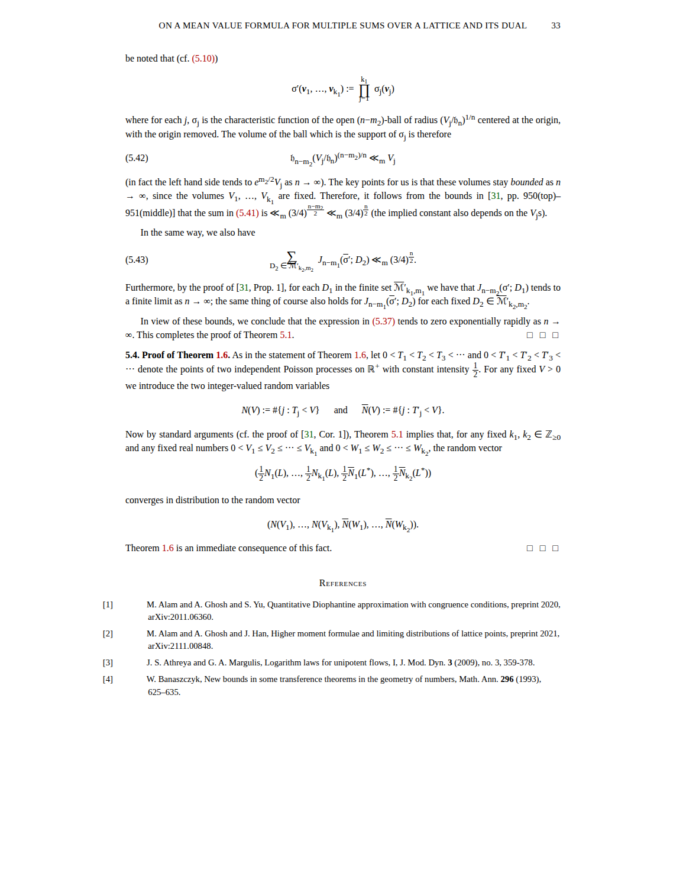ON A MEAN VALUE FORMULA FOR MULTIPLE SUMS OVER A LATTICE AND ITS DUAL 33
be noted that (cf. (5.10))
σ′(v1, …, vk1) := k1 ∏ j=1 σj(vj)
where for each j, σj is the characteristic function of the open (n−m2)-ball of radius (Vj/𝔥n)1/n centered at the origin, with the origin removed. The volume of the ball which is the support of σj is therefore
(5.42)
𝔥n−m2(Vj/𝔥n)(n−m2)/n ≪m Vj
(in fact the left hand side tends to em2/2Vj as n → ∞). The key points for us is that these volumes stay bounded as n → ∞, since the volumes V1, …, Vk1 are fixed. Therefore, it follows from the bounds in [31, pp. 950(top)–951(middle)] that the sum in (5.41) is ≪m (3/4)n−m22 ≪m (3/4)n 2 (the implied constant also depends on the Vjs).
In the same way, we also have
(5.43)
∑ D2 ∈ ℳ′k2,m2 Jn−m1(σ′; D2) ≪m (3/4)n 2.
Furthermore, by the proof of [31, Prop. 1], for each D1 in the finite set ℳ′k1,m1 we have that Jn−m2(σ′; D1) tends to a finite limit as n → ∞; the same thing of course also holds for Jn−m1(σ′; D2) for each fixed D2 ∈ ℳ′k2,m2.
In view of these bounds, we conclude that the expression in (5.37) tends to zero exponentially rapidly as n → ∞. This completes the proof of Theorem 5.1. □ □ □
5.4. Proof of Theorem 1.6.
As in the statement of Theorem 1.6, let 0 < T1 < T2 < T3 < ··· and 0 < T′1 < T′2 < T′3 < ··· denote the points of two independent Poisson processes on ℝ+ with constant intensity 12. For any fixed V > 0 we introduce the two integer-valued random variables
N(V) := #{j : Tj < V} and N(V) := #{j : T′j < V}.
Now by standard arguments (cf. the proof of [31, Cor. 1]), Theorem 5.1 implies that, for any fixed k1, k2 ∈ ℤ≥0 and any fixed real numbers 0 < V1 ≤ V2 ≤ ··· ≤ Vk1 and 0 < W1 ≤ W2 ≤ ··· ≤ Wk2, the random vector
(12 N1(L), …, 12 Nk1(L), 12 N1(L*), …, 12 Nk2(L*))
converges in distribution to the random vector
(N(V1), …, N(Vk1), N(W1), …, N(Wk2)).
Theorem 1.6 is an immediate consequence of this fact. □ □ □
References
[1] M. Alam and A. Ghosh and S. Yu, Quantitative Diophantine approximation with congruence conditions, preprint 2020, arXiv:2011.06360.
[2] M. Alam and A. Ghosh and J. Han, Higher moment formulae and limiting distributions of lattice points, preprint 2021, arXiv:2111.00848.
[3] J. S. Athreya and G. A. Margulis, Logarithm laws for unipotent flows, I, J. Mod. Dyn. 3 (2009), no. 3, 359-378.
[4] W. Banaszczyk, New bounds in some transference theorems in the geometry of numbers, Math. Ann. 296 (1993), 625–635.